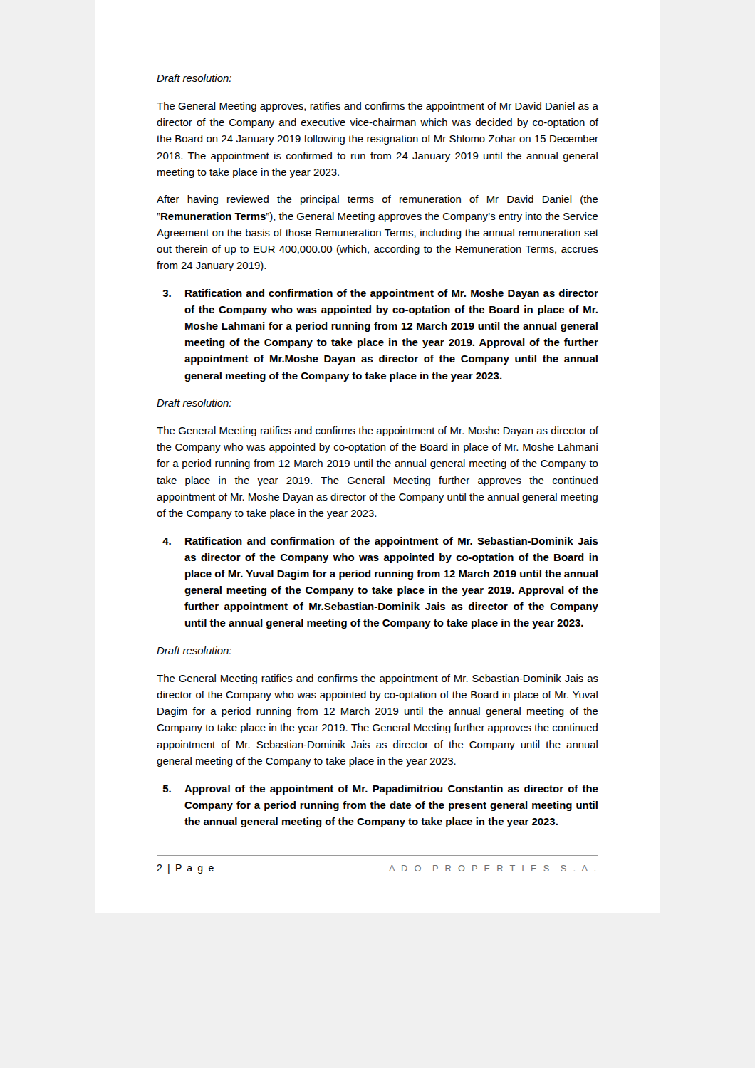Draft resolution:
The General Meeting approves, ratifies and confirms the appointment of Mr David Daniel as a director of the Company and executive vice-chairman which was decided by co-optation of the Board on 24 January 2019 following the resignation of Mr Shlomo Zohar on 15 December 2018. The appointment is confirmed to run from 24 January 2019 until the annual general meeting to take place in the year 2023.
After having reviewed the principal terms of remuneration of Mr David Daniel (the ”Remuneration Terms”), the General Meeting approves the Company’s entry into the Service Agreement on the basis of those Remuneration Terms, including the annual remuneration set out therein of up to EUR 400,000.00 (which, according to the Remuneration Terms, accrues from 24 January 2019).
3. Ratification and confirmation of the appointment of Mr. Moshe Dayan as director of the Company who was appointed by co-optation of the Board in place of Mr. Moshe Lahmani for a period running from 12 March 2019 until the annual general meeting of the Company to take place in the year 2019. Approval of the further appointment of Mr.Moshe Dayan as director of the Company until the annual general meeting of the Company to take place in the year 2023.
Draft resolution:
The General Meeting ratifies and confirms the appointment of Mr. Moshe Dayan as director of the Company who was appointed by co-optation of the Board in place of Mr. Moshe Lahmani for a period running from 12 March 2019 until the annual general meeting of the Company to take place in the year 2019. The General Meeting further approves the continued appointment of Mr. Moshe Dayan as director of the Company until the annual general meeting of the Company to take place in the year 2023.
4. Ratification and confirmation of the appointment of Mr. Sebastian-Dominik Jais as director of the Company who was appointed by co-optation of the Board in place of Mr. Yuval Dagim for a period running from 12 March 2019 until the annual general meeting of the Company to take place in the year 2019. Approval of the further appointment of Mr.Sebastian-Dominik Jais as director of the Company until the annual general meeting of the Company to take place in the year 2023.
Draft resolution:
The General Meeting ratifies and confirms the appointment of Mr. Sebastian-Dominik Jais as director of the Company who was appointed by co-optation of the Board in place of Mr. Yuval Dagim for a period running from 12 March 2019 until the annual general meeting of the Company to take place in the year 2019. The General Meeting further approves the continued appointment of Mr. Sebastian-Dominik Jais as director of the Company until the annual general meeting of the Company to take place in the year 2023.
5. Approval of the appointment of Mr. Papadimitriou Constantin as director of the Company for a period running from the date of the present general meeting until the annual general meeting of the Company to take place in the year 2023.
2 | P a g e A D O P R O P E R T I E S S . A .